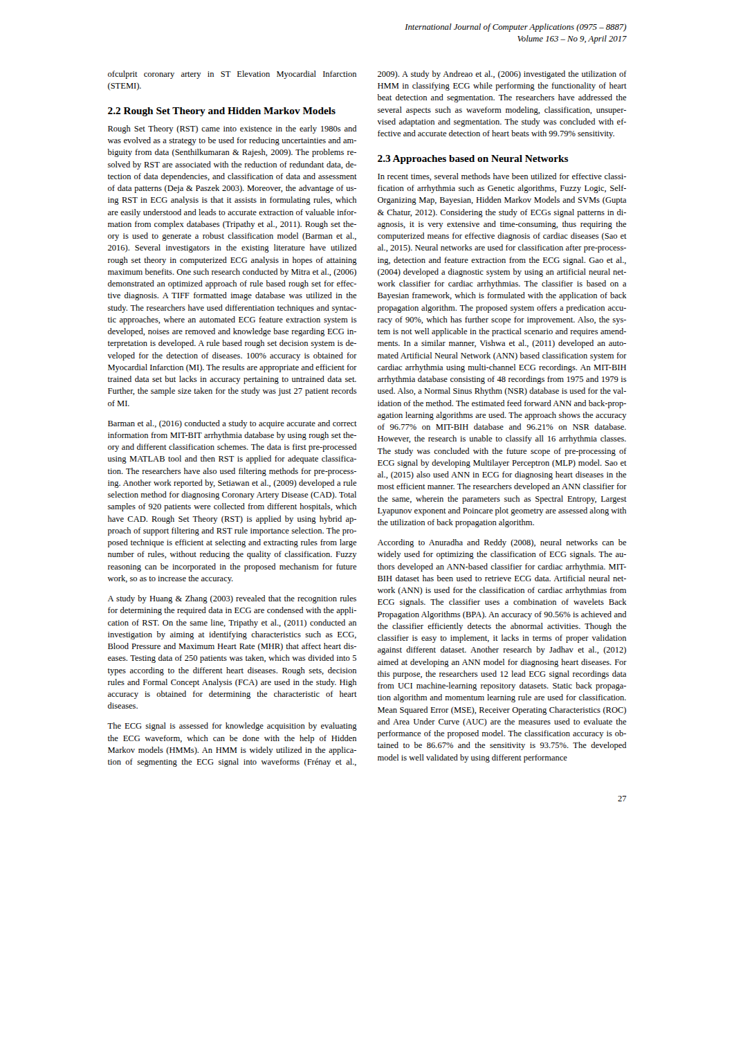International Journal of Computer Applications (0975 – 8887) Volume 163 – No 9, April 2017
ofculprit coronary artery in ST Elevation Myocardial Infarction (STEMI).
2.2 Rough Set Theory and Hidden Markov Models
Rough Set Theory (RST) came into existence in the early 1980s and was evolved as a strategy to be used for reducing uncertainties and ambiguity from data (Senthilkumaran & Rajesh, 2009). The problems resolved by RST are associated with the reduction of redundant data, detection of data dependencies, and classification of data and assessment of data patterns (Deja & Paszek 2003). Moreover, the advantage of using RST in ECG analysis is that it assists in formulating rules, which are easily understood and leads to accurate extraction of valuable information from complex databases (Tripathy et al., 2011). Rough set theory is used to generate a robust classification model (Barman et al., 2016). Several investigators in the existing literature have utilized rough set theory in computerized ECG analysis in hopes of attaining maximum benefits. One such research conducted by Mitra et al., (2006) demonstrated an optimized approach of rule based rough set for effective diagnosis. A TIFF formatted image database was utilized in the study. The researchers have used differentiation techniques and syntactic approaches, where an automated ECG feature extraction system is developed, noises are removed and knowledge base regarding ECG interpretation is developed. A rule based rough set decision system is developed for the detection of diseases. 100% accuracy is obtained for Myocardial Infarction (MI). The results are appropriate and efficient for trained data set but lacks in accuracy pertaining to untrained data set. Further, the sample size taken for the study was just 27 patient records of MI.
Barman et al., (2016) conducted a study to acquire accurate and correct information from MIT-BIT arrhythmia database by using rough set theory and different classification schemes. The data is first pre-processed using MATLAB tool and then RST is applied for adequate classification. The researchers have also used filtering methods for pre-processing. Another work reported by, Setiawan et al., (2009) developed a rule selection method for diagnosing Coronary Artery Disease (CAD). Total samples of 920 patients were collected from different hospitals, which have CAD. Rough Set Theory (RST) is applied by using hybrid approach of support filtering and RST rule importance selection. The proposed technique is efficient at selecting and extracting rules from large number of rules, without reducing the quality of classification. Fuzzy reasoning can be incorporated in the proposed mechanism for future work, so as to increase the accuracy.
A study by Huang & Zhang (2003) revealed that the recognition rules for determining the required data in ECG are condensed with the application of RST. On the same line, Tripathy et al., (2011) conducted an investigation by aiming at identifying characteristics such as ECG, Blood Pressure and Maximum Heart Rate (MHR) that affect heart diseases. Testing data of 250 patients was taken, which was divided into 5 types according to the different heart diseases. Rough sets, decision rules and Formal Concept Analysis (FCA) are used in the study. High accuracy is obtained for determining the characteristic of heart diseases.
The ECG signal is assessed for knowledge acquisition by evaluating the ECG waveform, which can be done with the help of Hidden Markov models (HMMs). An HMM is widely utilized in the application of segmenting the ECG signal into waveforms (Frénay et al., 2009). A study by Andreao et al., (2006) investigated the utilization of HMM in classifying ECG while performing the functionality of heart beat detection and segmentation. The researchers have addressed the several aspects such as waveform modeling, classification, unsupervised adaptation and segmentation. The study was concluded with effective and accurate detection of heart beats with 99.79% sensitivity.
2.3 Approaches based on Neural Networks
In recent times, several methods have been utilized for effective classification of arrhythmia such as Genetic algorithms, Fuzzy Logic, Self-Organizing Map, Bayesian, Hidden Markov Models and SVMs (Gupta & Chatur, 2012). Considering the study of ECGs signal patterns in diagnosis, it is very extensive and time-consuming, thus requiring the computerized means for effective diagnosis of cardiac diseases (Sao et al., 2015). Neural networks are used for classification after pre-processing, detection and feature extraction from the ECG signal. Gao et al., (2004) developed a diagnostic system by using an artificial neural network classifier for cardiac arrhythmias. The classifier is based on a Bayesian framework, which is formulated with the application of back propagation algorithm. The proposed system offers a predication accuracy of 90%, which has further scope for improvement. Also, the system is not well applicable in the practical scenario and requires amendments. In a similar manner, Vishwa et al., (2011) developed an automated Artificial Neural Network (ANN) based classification system for cardiac arrhythmia using multi-channel ECG recordings. An MIT-BIH arrhythmia database consisting of 48 recordings from 1975 and 1979 is used. Also, a Normal Sinus Rhythm (NSR) database is used for the validation of the method. The estimated feed forward ANN and back-propagation learning algorithms are used. The approach shows the accuracy of 96.77% on MIT-BIH database and 96.21% on NSR database. However, the research is unable to classify all 16 arrhythmia classes. The study was concluded with the future scope of pre-processing of ECG signal by developing Multilayer Perceptron (MLP) model. Sao et al., (2015) also used ANN in ECG for diagnosing heart diseases in the most efficient manner. The researchers developed an ANN classifier for the same, wherein the parameters such as Spectral Entropy, Largest Lyapunov exponent and Poincare plot geometry are assessed along with the utilization of back propagation algorithm.
According to Anuradha and Reddy (2008), neural networks can be widely used for optimizing the classification of ECG signals. The authors developed an ANN-based classifier for cardiac arrhythmia. MIT-BIH dataset has been used to retrieve ECG data. Artificial neural network (ANN) is used for the classification of cardiac arrhythmias from ECG signals. The classifier uses a combination of wavelets Back Propagation Algorithms (BPA). An accuracy of 90.56% is achieved and the classifier efficiently detects the abnormal activities. Though the classifier is easy to implement, it lacks in terms of proper validation against different dataset. Another research by Jadhav et al., (2012) aimed at developing an ANN model for diagnosing heart diseases. For this purpose, the researchers used 12 lead ECG signal recordings data from UCI machine-learning repository datasets. Static back propagation algorithm and momentum learning rule are used for classification. Mean Squared Error (MSE), Receiver Operating Characteristics (ROC) and Area Under Curve (AUC) are the measures used to evaluate the performance of the proposed model. The classification accuracy is obtained to be 86.67% and the sensitivity is 93.75%. The developed model is well validated by using different performance
27